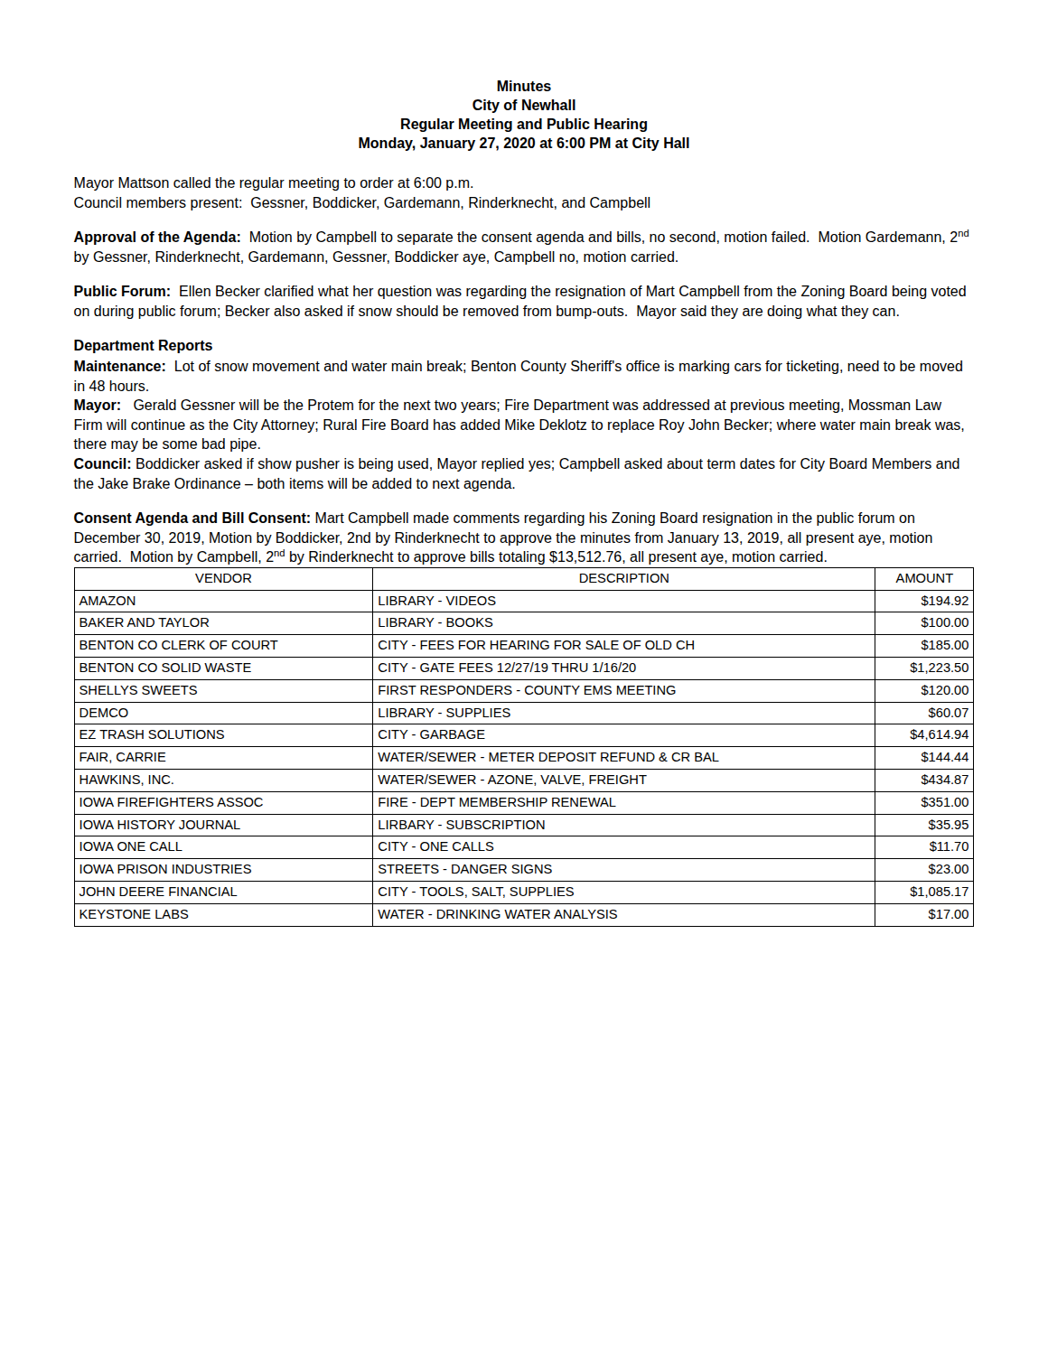Minutes
City of Newhall
Regular Meeting and Public Hearing
Monday, January 27, 2020 at 6:00 PM at City Hall
Mayor Mattson called the regular meeting to order at 6:00 p.m.
Council members present: Gessner, Boddicker, Gardemann, Rinderknecht, and Campbell
Approval of the Agenda: Motion by Campbell to separate the consent agenda and bills, no second, motion failed. Motion Gardemann, 2nd by Gessner, Rinderknecht, Gardemann, Gessner, Boddicker aye, Campbell no, motion carried.
Public Forum: Ellen Becker clarified what her question was regarding the resignation of Mart Campbell from the Zoning Board being voted on during public forum; Becker also asked if snow should be removed from bump-outs. Mayor said they are doing what they can.
Department Reports
Maintenance: Lot of snow movement and water main break; Benton County Sheriff's office is marking cars for ticketing, need to be moved in 48 hours.
Mayor: Gerald Gessner will be the Protem for the next two years; Fire Department was addressed at previous meeting, Mossman Law Firm will continue as the City Attorney; Rural Fire Board has added Mike Deklotz to replace Roy John Becker; where water main break was, there may be some bad pipe.
Council: Boddicker asked if show pusher is being used, Mayor replied yes; Campbell asked about term dates for City Board Members and the Jake Brake Ordinance – both items will be added to next agenda.
Consent Agenda and Bill Consent: Mart Campbell made comments regarding his Zoning Board resignation in the public forum on December 30, 2019, Motion by Boddicker, 2nd by Rinderknecht to approve the minutes from January 13, 2019, all present aye, motion carried. Motion by Campbell, 2nd by Rinderknecht to approve bills totaling $13,512.76, all present aye, motion carried.
| VENDOR | DESCRIPTION | AMOUNT |
| --- | --- | --- |
| AMAZON | LIBRARY - VIDEOS | $194.92 |
| BAKER AND TAYLOR | LIBRARY - BOOKS | $100.00 |
| BENTON CO CLERK OF COURT | CITY - FEES FOR HEARING FOR SALE OF OLD CH | $185.00 |
| BENTON CO SOLID WASTE | CITY - GATE FEES 12/27/19 THRU 1/16/20 | $1,223.50 |
| SHELLYS SWEETS | FIRST RESPONDERS - COUNTY EMS MEETING | $120.00 |
| DEMCO | LIBRARY - SUPPLIES | $60.07 |
| EZ TRASH SOLUTIONS | CITY - GARBAGE | $4,614.94 |
| FAIR, CARRIE | WATER/SEWER - METER DEPOSIT REFUND & CR BAL | $144.44 |
| HAWKINS, INC. | WATER/SEWER - AZONE, VALVE, FREIGHT | $434.87 |
| IOWA FIREFIGHTERS ASSOC | FIRE - DEPT MEMBERSHIP RENEWAL | $351.00 |
| IOWA HISTORY JOURNAL | LIRBARY - SUBSCRIPTION | $35.95 |
| IOWA ONE CALL | CITY - ONE CALLS | $11.70 |
| IOWA PRISON INDUSTRIES | STREETS - DANGER SIGNS | $23.00 |
| JOHN DEERE FINANCIAL | CITY - TOOLS, SALT, SUPPLIES | $1,085.17 |
| KEYSTONE LABS | WATER - DRINKING WATER ANALYSIS | $17.00 |